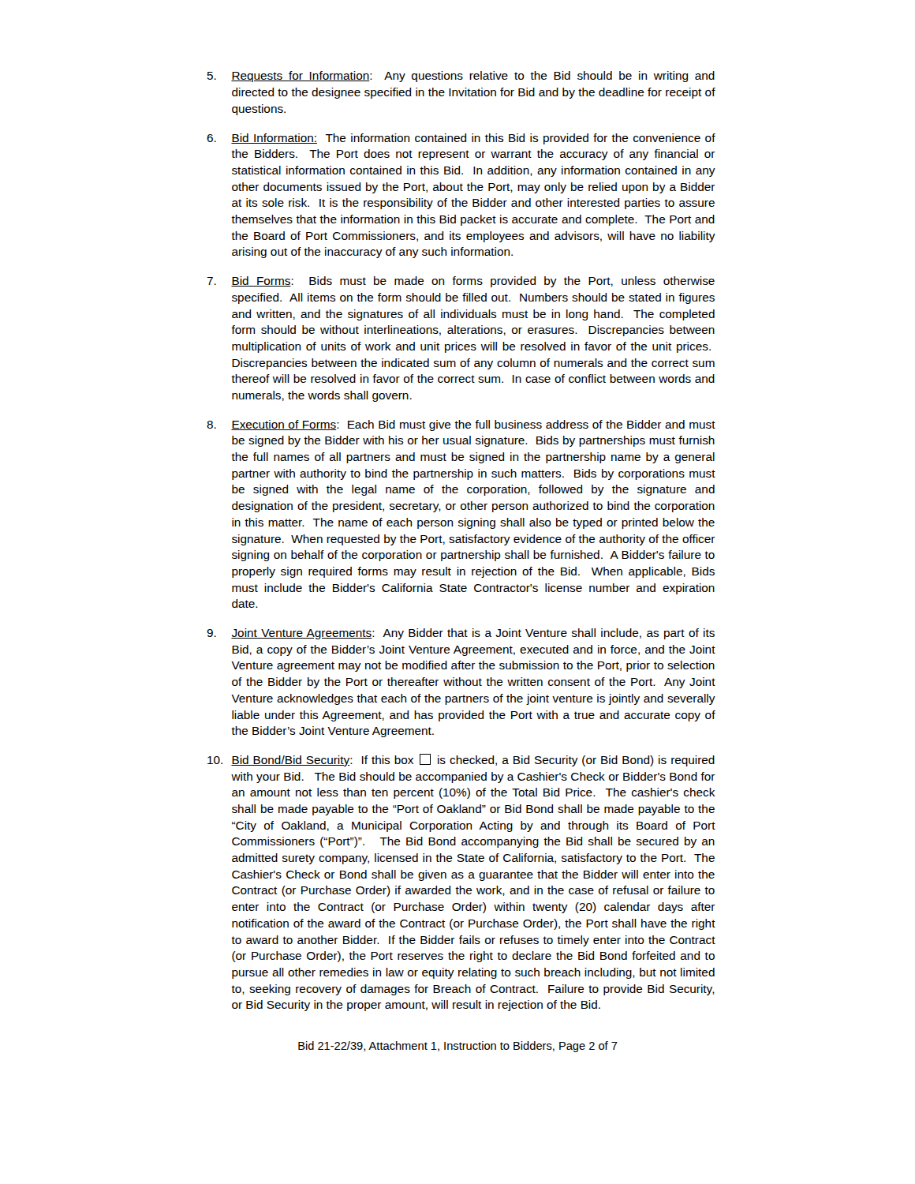5. Requests for Information: Any questions relative to the Bid should be in writing and directed to the designee specified in the Invitation for Bid and by the deadline for receipt of questions.
6. Bid Information: The information contained in this Bid is provided for the convenience of the Bidders. The Port does not represent or warrant the accuracy of any financial or statistical information contained in this Bid. In addition, any information contained in any other documents issued by the Port, about the Port, may only be relied upon by a Bidder at its sole risk. It is the responsibility of the Bidder and other interested parties to assure themselves that the information in this Bid packet is accurate and complete. The Port and the Board of Port Commissioners, and its employees and advisors, will have no liability arising out of the inaccuracy of any such information.
7. Bid Forms: Bids must be made on forms provided by the Port, unless otherwise specified. All items on the form should be filled out. Numbers should be stated in figures and written, and the signatures of all individuals must be in long hand. The completed form should be without interlineations, alterations, or erasures. Discrepancies between multiplication of units of work and unit prices will be resolved in favor of the unit prices. Discrepancies between the indicated sum of any column of numerals and the correct sum thereof will be resolved in favor of the correct sum. In case of conflict between words and numerals, the words shall govern.
8. Execution of Forms: Each Bid must give the full business address of the Bidder and must be signed by the Bidder with his or her usual signature. Bids by partnerships must furnish the full names of all partners and must be signed in the partnership name by a general partner with authority to bind the partnership in such matters. Bids by corporations must be signed with the legal name of the corporation, followed by the signature and designation of the president, secretary, or other person authorized to bind the corporation in this matter. The name of each person signing shall also be typed or printed below the signature. When requested by the Port, satisfactory evidence of the authority of the officer signing on behalf of the corporation or partnership shall be furnished. A Bidder's failure to properly sign required forms may result in rejection of the Bid. When applicable, Bids must include the Bidder's California State Contractor's license number and expiration date.
9. Joint Venture Agreements: Any Bidder that is a Joint Venture shall include, as part of its Bid, a copy of the Bidder’s Joint Venture Agreement, executed and in force, and the Joint Venture agreement may not be modified after the submission to the Port, prior to selection of the Bidder by the Port or thereafter without the written consent of the Port. Any Joint Venture acknowledges that each of the partners of the joint venture is jointly and severally liable under this Agreement, and has provided the Port with a true and accurate copy of the Bidder’s Joint Venture Agreement.
10. Bid Bond/Bid Security: If this box is checked, a Bid Security (or Bid Bond) is required with your Bid. The Bid should be accompanied by a Cashier's Check or Bidder's Bond for an amount not less than ten percent (10%) of the Total Bid Price. The cashier's check shall be made payable to the “Port of Oakland” or Bid Bond shall be made payable to the “City of Oakland, a Municipal Corporation Acting by and through its Board of Port Commissioners (“Port”)”. The Bid Bond accompanying the Bid shall be secured by an admitted surety company, licensed in the State of California, satisfactory to the Port. The Cashier's Check or Bond shall be given as a guarantee that the Bidder will enter into the Contract (or Purchase Order) if awarded the work, and in the case of refusal or failure to enter into the Contract (or Purchase Order) within twenty (20) calendar days after notification of the award of the Contract (or Purchase Order), the Port shall have the right to award to another Bidder. If the Bidder fails or refuses to timely enter into the Contract (or Purchase Order), the Port reserves the right to declare the Bid Bond forfeited and to pursue all other remedies in law or equity relating to such breach including, but not limited to, seeking recovery of damages for Breach of Contract. Failure to provide Bid Security, or Bid Security in the proper amount, will result in rejection of the Bid.
Bid 21-22/39, Attachment 1, Instruction to Bidders, Page 2 of 7